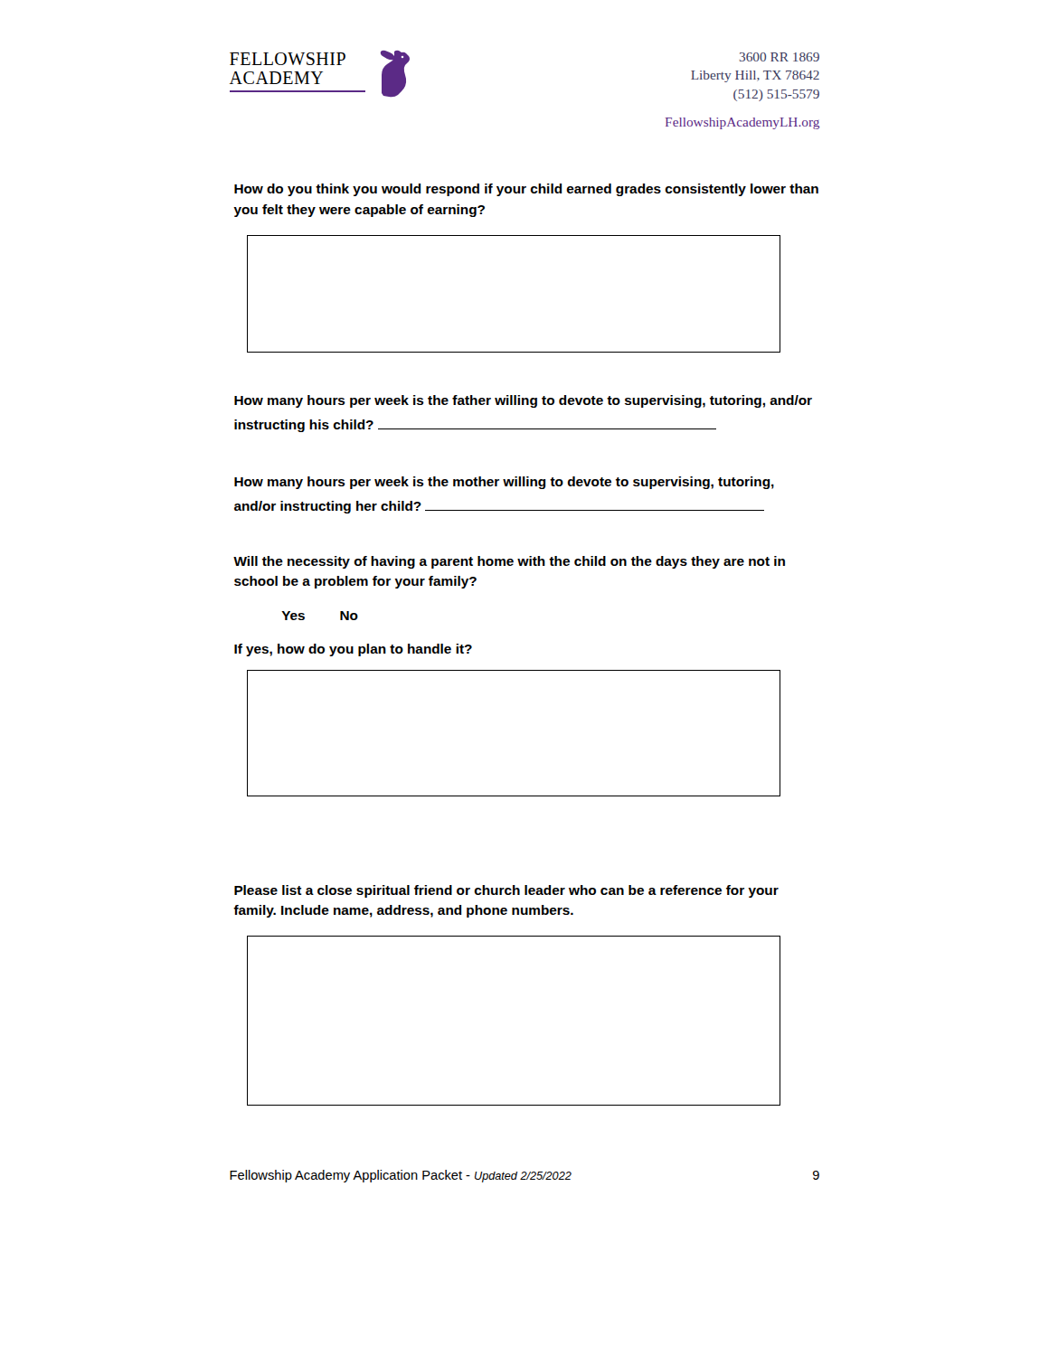FELLOWSHIP ACADEMY
3600 RR 1869
Liberty Hill, TX 78642
(512) 515-5579
FellowshipAcademyLH.org
How do you think you would respond if your child earned grades consistently lower than you felt they were capable of earning?
How many hours per week is the father willing to devote to supervising, tutoring, and/or instructing his child?
How many hours per week is the mother willing to devote to supervising, tutoring, and/or instructing her child?
Will the necessity of having a parent home with the child on the days they are not in school be a problem for your family?
Yes No
If yes, how do you plan to handle it?
Please list a close spiritual friend or church leader who can be a reference for your family. Include name, address, and phone numbers.
Fellowship Academy Application Packet - Updated 2/25/2022
9